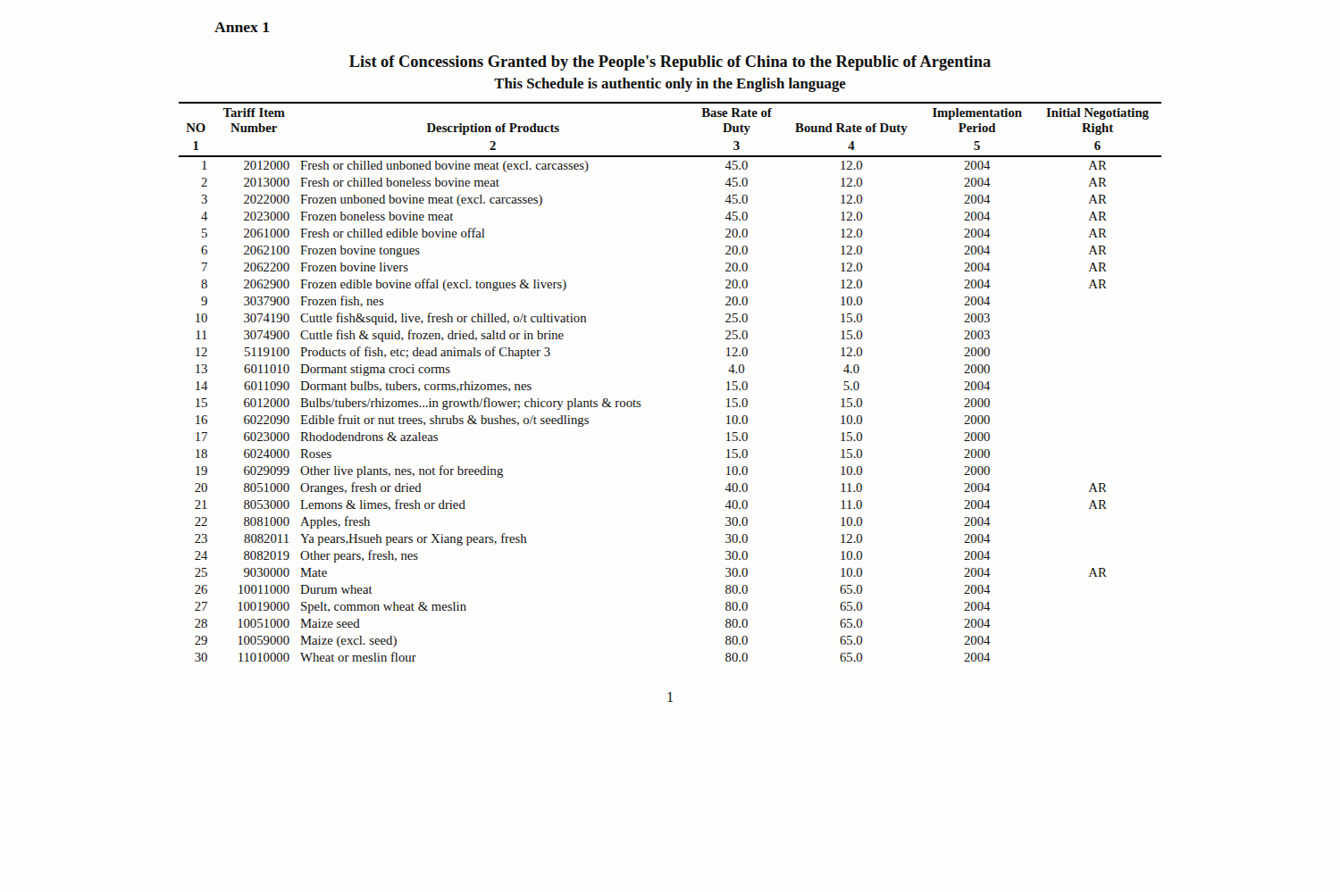Annex 1
List of Concessions Granted by the People's Republic of China to the Republic of Argentina
This Schedule is authentic only in the English language
| NO | Tariff Item Number | Description of Products | Base Rate of Duty | Bound Rate of Duty | Implementation Period | Initial Negotiating Right |
| --- | --- | --- | --- | --- | --- | --- |
| 1 | | 2 | 3 | 4 | 5 | 6 |
| 1 | 2012000 | Fresh or chilled unboned bovine meat (excl. carcasses) | 45.0 | 12.0 | 2004 | AR |
| 2 | 2013000 | Fresh or chilled boneless bovine meat | 45.0 | 12.0 | 2004 | AR |
| 3 | 2022000 | Frozen unboned bovine meat (excl. carcasses) | 45.0 | 12.0 | 2004 | AR |
| 4 | 2023000 | Frozen boneless bovine meat | 45.0 | 12.0 | 2004 | AR |
| 5 | 2061000 | Fresh or chilled edible bovine offal | 20.0 | 12.0 | 2004 | AR |
| 6 | 2062100 | Frozen bovine tongues | 20.0 | 12.0 | 2004 | AR |
| 7 | 2062200 | Frozen bovine livers | 20.0 | 12.0 | 2004 | AR |
| 8 | 2062900 | Frozen edible bovine offal (excl. tongues & livers) | 20.0 | 12.0 | 2004 | AR |
| 9 | 3037900 | Frozen fish, nes | 20.0 | 10.0 | 2004 | |
| 10 | 3074190 | Cuttle fish&squid, live, fresh or chilled, o/t cultivation | 25.0 | 15.0 | 2003 | |
| 11 | 3074900 | Cuttle fish & squid, frozen, dried, saltd or in brine | 25.0 | 15.0 | 2003 | |
| 12 | 5119100 | Products of fish, etc; dead animals of Chapter 3 | 12.0 | 12.0 | 2000 | |
| 13 | 6011010 | Dormant stigma croci corms | 4.0 | 4.0 | 2000 | |
| 14 | 6011090 | Dormant bulbs, tubers, corms,rhizomes, nes | 15.0 | 5.0 | 2004 | |
| 15 | 6012000 | Bulbs/tubers/rhizomes...in growth/flower; chicory plants & roots | 15.0 | 15.0 | 2000 | |
| 16 | 6022090 | Edible fruit or nut trees, shrubs & bushes, o/t seedlings | 10.0 | 10.0 | 2000 | |
| 17 | 6023000 | Rhododendrons & azaleas | 15.0 | 15.0 | 2000 | |
| 18 | 6024000 | Roses | 15.0 | 15.0 | 2000 | |
| 19 | 6029099 | Other live plants, nes, not for breeding | 10.0 | 10.0 | 2000 | |
| 20 | 8051000 | Oranges, fresh or dried | 40.0 | 11.0 | 2004 | AR |
| 21 | 8053000 | Lemons & limes, fresh or dried | 40.0 | 11.0 | 2004 | AR |
| 22 | 8081000 | Apples, fresh | 30.0 | 10.0 | 2004 | |
| 23 | 8082011 | Ya pears,Hsueh pears or Xiang pears, fresh | 30.0 | 12.0 | 2004 | |
| 24 | 8082019 | Other pears, fresh, nes | 30.0 | 10.0 | 2004 | |
| 25 | 9030000 | Mate | 30.0 | 10.0 | 2004 | AR |
| 26 | 10011000 | Durum wheat | 80.0 | 65.0 | 2004 | |
| 27 | 10019000 | Spelt, common wheat & meslin | 80.0 | 65.0 | 2004 | |
| 28 | 10051000 | Maize seed | 80.0 | 65.0 | 2004 | |
| 29 | 10059000 | Maize (excl. seed) | 80.0 | 65.0 | 2004 | |
| 30 | 11010000 | Wheat or meslin flour | 80.0 | 65.0 | 2004 | |
1